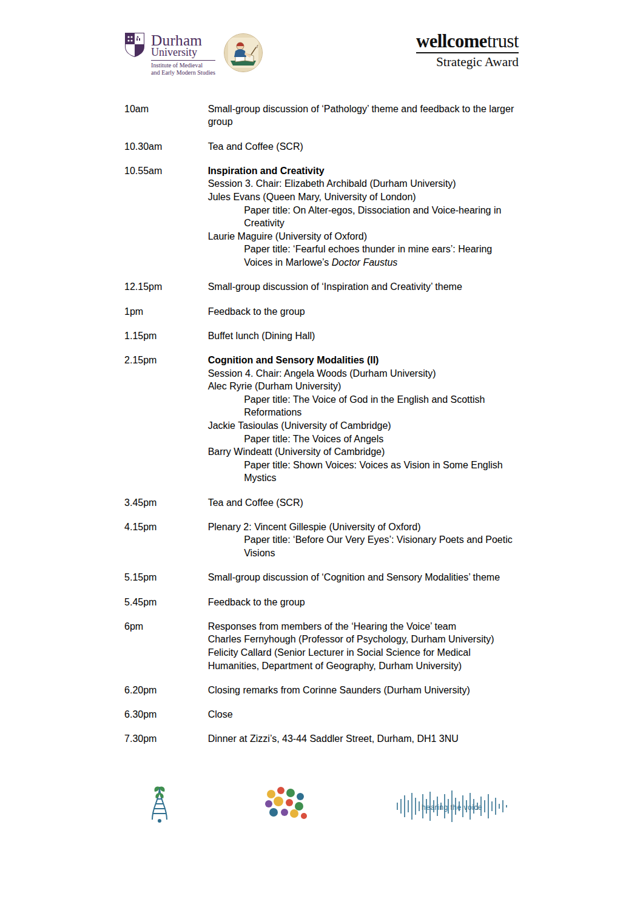Durham University Institute of Medieval
and Early Modern Studies
well come trust
Strategic Award
10am
Small-group discussion of ‘Pathology’ theme and feedback to the larger group
10.30am
Tea and Coffee (SCR)
10.55am
Inspiration and Creativity
Session 3. Chair: Elizabeth Archibald (Durham University)
Jules Evans (Queen Mary, University of London)
Paper title: On Alter-egos, Dissociation and Voice-hearing in Creativity
Laurie Maguire (University of Oxford)
Paper title: ‘Fearful echoes thunder in mine ears’: Hearing Voices in Marlowe’s Doctor Faustus
12.15pm
Small-group discussion of ‘Inspiration and Creativity’ theme
1pm
Feedback to the group
1.15pm
Buffet lunch (Dining Hall)
2.15pm
Cognition and Sensory Modalities (II)
Session 4. Chair: Angela Woods (Durham University)
Alec Ryrie (Durham University)
Paper title: The Voice of God in the English and Scottish Reformations
Jackie Tasioulas (University of Cambridge)
Paper title: The Voices of Angels
Barry Windeatt (University of Cambridge)
Paper title: Shown Voices: Voices as Vision in Some English Mystics
3.45pm
Tea and Coffee (SCR)
4.15pm
Plenary 2: Vincent Gillespie (University of Oxford)
Paper title: ‘Before Our Very Eyes’: Visionary Poets and Poetic Visions
5.15pm
Small-group discussion of ‘Cognition and Sensory Modalities’ theme
5.45pm
Feedback to the group
6pm
Responses from members of the ‘Hearing the Voice’ team
Charles Fernyhough (Professor of Psychology, Durham University)
Felicity Callard (Senior Lecturer in Social Science for Medical Humanities, Department of Geography, Durham University)
6.20pm
Closing remarks from Corinne Saunders (Durham University)
6.30pm
Close
7.30pm
Dinner at Zizzi’s, 43-44 Saddler Street, Durham, DH1 3NU
hearing the voice